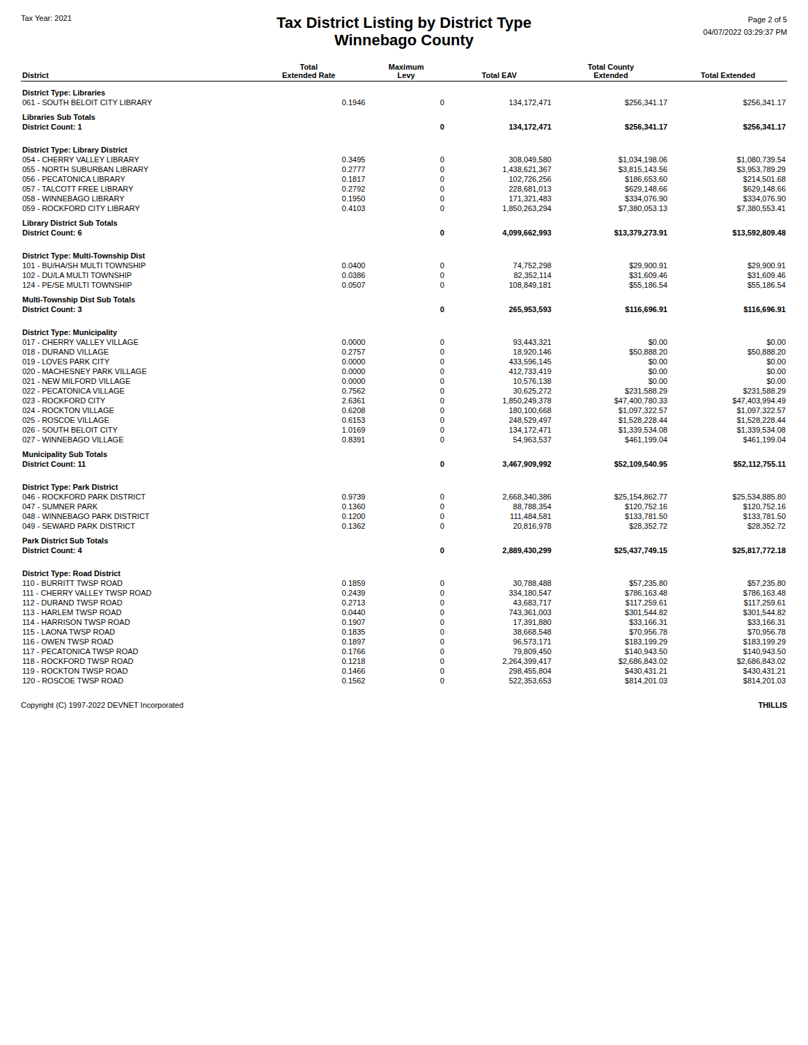Tax Year: 2021
Page 2 of 5
04/07/2022 03:29:37 PM
Tax District Listing by District Type
Winnebago County
| District | Total Extended Rate | Maximum Levy | Total EAV | Total County Extended | Total Extended |
| --- | --- | --- | --- | --- | --- |
| District Type: Libraries |
| 061 - SOUTH BELOIT CITY LIBRARY | 0.1946 | 0 | 134,172,471 | $256,341.17 | $256,341.17 |
| Libraries Sub Totals |
| District Count: 1 | | 0 | 134,172,471 | $256,341.17 | $256,341.17 |
| District Type: Library District |
| 054 - CHERRY VALLEY LIBRARY | 0.3495 | 0 | 308,049,580 | $1,034,198.06 | $1,080,739.54 |
| 055 - NORTH SUBURBAN LIBRARY | 0.2777 | 0 | 1,438,621,367 | $3,815,143.56 | $3,953,789.29 |
| 056 - PECATONICA LIBRARY | 0.1817 | 0 | 102,726,256 | $186,653.60 | $214,501.68 |
| 057 - TALCOTT FREE LIBRARY | 0.2792 | 0 | 228,681,013 | $629,148.66 | $629,148.66 |
| 058 - WINNEBAGO LIBRARY | 0.1950 | 0 | 171,321,483 | $334,076.90 | $334,076.90 |
| 059 - ROCKFORD CITY LIBRARY | 0.4103 | 0 | 1,850,263,294 | $7,380,053.13 | $7,380,553.41 |
| Library District Sub Totals |
| District Count: 6 | | 0 | 4,099,662,993 | $13,379,273.91 | $13,592,809.48 |
| District Type: Multi-Township Dist |
| 101 - BU/HA/SH MULTI TOWNSHIP | 0.0400 | 0 | 74,752,298 | $29,900.91 | $29,900.91 |
| 102 - DU/LA MULTI TOWNSHIP | 0.0386 | 0 | 82,352,114 | $31,609.46 | $31,609.46 |
| 124 - PE/SE MULTI TOWNSHIP | 0.0507 | 0 | 108,849,181 | $55,186.54 | $55,186.54 |
| Multi-Township Dist Sub Totals |
| District Count: 3 | | 0 | 265,953,593 | $116,696.91 | $116,696.91 |
| District Type: Municipality |
| 017 - CHERRY VALLEY VILLAGE | 0.0000 | 0 | 93,443,321 | $0.00 | $0.00 |
| 018 - DURAND VILLAGE | 0.2757 | 0 | 18,920,146 | $50,888.20 | $50,888.20 |
| 019 - LOVES PARK CITY | 0.0000 | 0 | 433,596,145 | $0.00 | $0.00 |
| 020 - MACHESNEY PARK VILLAGE | 0.0000 | 0 | 412,733,419 | $0.00 | $0.00 |
| 021 - NEW MILFORD VILLAGE | 0.0000 | 0 | 10,576,138 | $0.00 | $0.00 |
| 022 - PECATONICA VILLAGE | 0.7562 | 0 | 30,625,272 | $231,588.29 | $231,588.29 |
| 023 - ROCKFORD CITY | 2.6361 | 0 | 1,850,249,378 | $47,400,780.33 | $47,403,994.49 |
| 024 - ROCKTON VILLAGE | 0.6208 | 0 | 180,100,668 | $1,097,322.57 | $1,097,322.57 |
| 025 - ROSCOE VILLAGE | 0.6153 | 0 | 248,529,497 | $1,528,228.44 | $1,528,228.44 |
| 026 - SOUTH BELOIT CITY | 1.0169 | 0 | 134,172,471 | $1,339,534.08 | $1,339,534.08 |
| 027 - WINNEBAGO VILLAGE | 0.8391 | 0 | 54,963,537 | $461,199.04 | $461,199.04 |
| Municipality Sub Totals |
| District Count: 11 | | 0 | 3,467,909,992 | $52,109,540.95 | $52,112,755.11 |
| District Type: Park District |
| 046 - ROCKFORD PARK DISTRICT | 0.9739 | 0 | 2,668,340,386 | $25,154,862.77 | $25,534,885.80 |
| 047 - SUMNER PARK | 0.1360 | 0 | 88,788,354 | $120,752.16 | $120,752.16 |
| 048 - WINNEBAGO PARK DISTRICT | 0.1200 | 0 | 111,484,581 | $133,781.50 | $133,781.50 |
| 049 - SEWARD PARK DISTRICT | 0.1362 | 0 | 20,816,978 | $28,352.72 | $28,352.72 |
| Park District Sub Totals |
| District Count: 4 | | 0 | 2,889,430,299 | $25,437,749.15 | $25,817,772.18 |
| District Type: Road District |
| 110 - BURRITT TWSP ROAD | 0.1859 | 0 | 30,788,488 | $57,235.80 | $57,235.80 |
| 111 - CHERRY VALLEY TWSP ROAD | 0.2439 | 0 | 334,180,547 | $786,163.48 | $786,163.48 |
| 112 - DURAND TWSP ROAD | 0.2713 | 0 | 43,683,717 | $117,259.61 | $117,259.61 |
| 113 - HARLEM TWSP ROAD | 0.0440 | 0 | 743,361,003 | $301,544.82 | $301,544.82 |
| 114 - HARRISON TWSP ROAD | 0.1907 | 0 | 17,391,880 | $33,166.31 | $33,166.31 |
| 115 - LAONA TWSP ROAD | 0.1835 | 0 | 38,668,548 | $70,956.78 | $70,956.78 |
| 116 - OWEN TWSP ROAD | 0.1897 | 0 | 96,573,171 | $183,199.29 | $183,199.29 |
| 117 - PECATONICA TWSP ROAD | 0.1766 | 0 | 79,809,450 | $140,943.50 | $140,943.50 |
| 118 - ROCKFORD TWSP ROAD | 0.1218 | 0 | 2,264,399,417 | $2,686,843.02 | $2,686,843.02 |
| 119 - ROCKTON TWSP ROAD | 0.1466 | 0 | 298,455,804 | $430,431.21 | $430,431.21 |
| 120 - ROSCOE TWSP ROAD | 0.1562 | 0 | 522,353,653 | $814,201.03 | $814,201.03 |
Copyright (C) 1997-2022 DEVNET Incorporated THILLIS